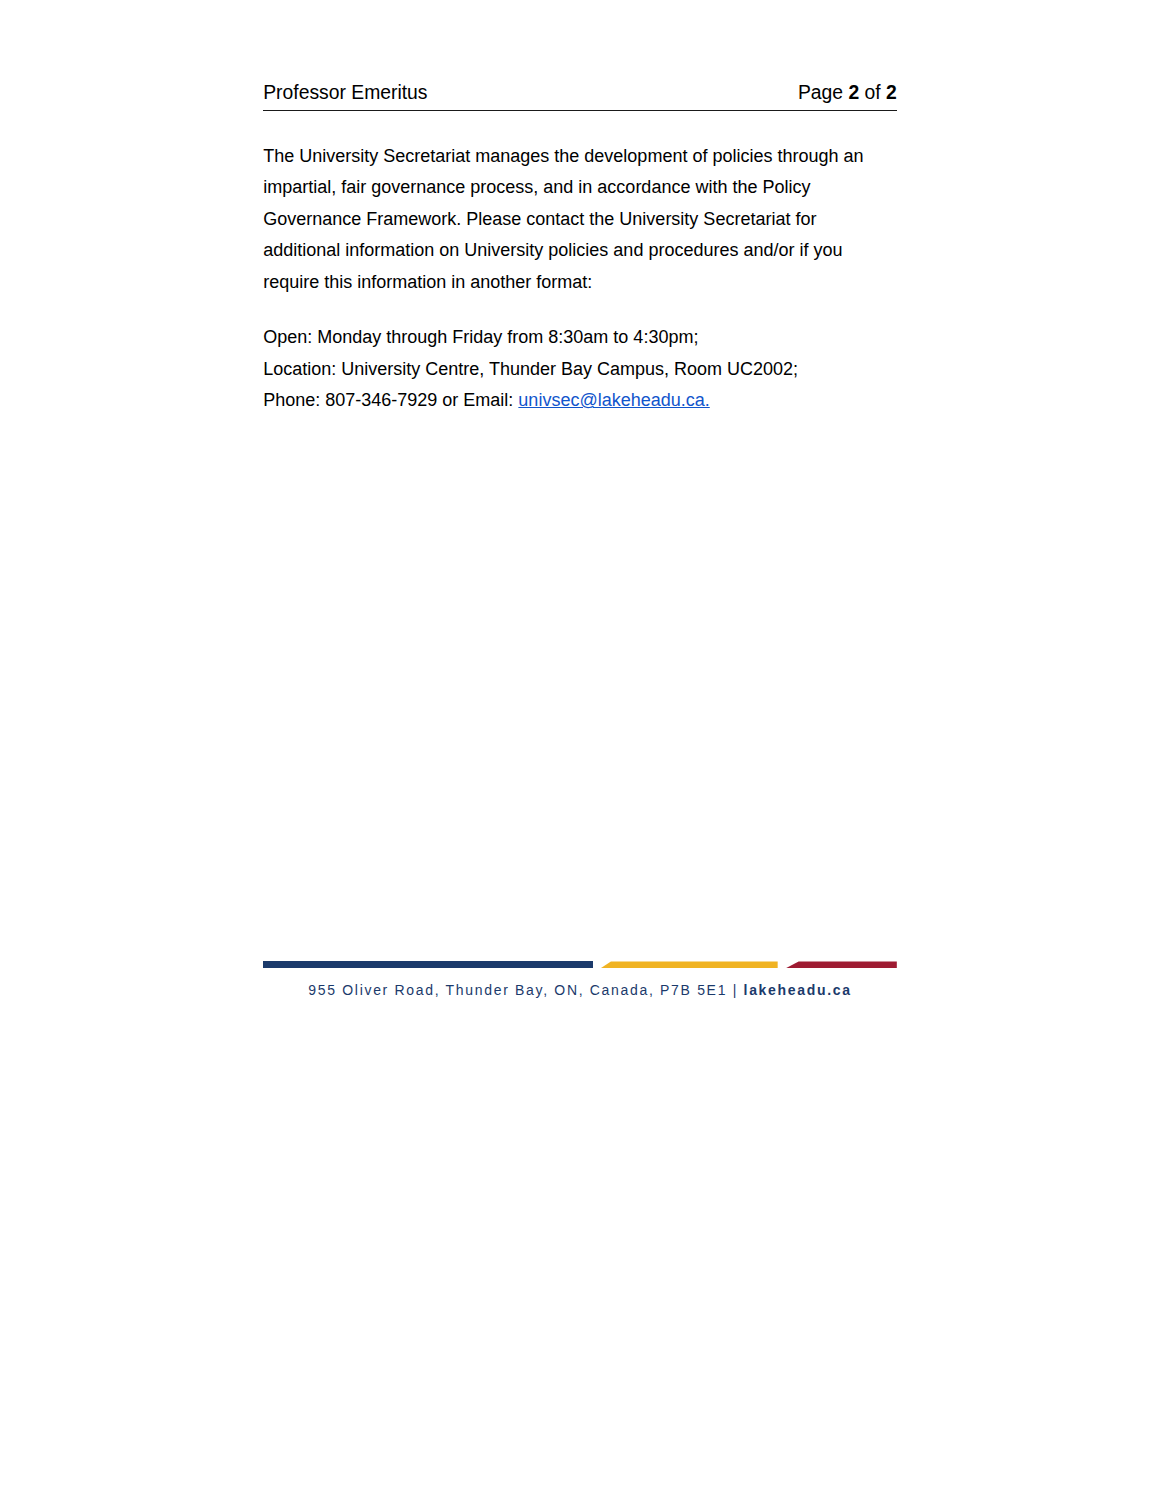Professor Emeritus Page 2 of 2
The University Secretariat manages the development of policies through an impartial, fair governance process, and in accordance with the Policy Governance Framework. Please contact the University Secretariat for additional information on University policies and procedures and/or if you require this information in another format:
Open: Monday through Friday from 8:30am to 4:30pm;
Location: University Centre, Thunder Bay Campus, Room UC2002;
Phone: 807-346-7929 or Email: univsec@lakeheadu.ca.
955 Oliver Road, Thunder Bay, ON, Canada, P7B 5E1 | lakeheadu.ca